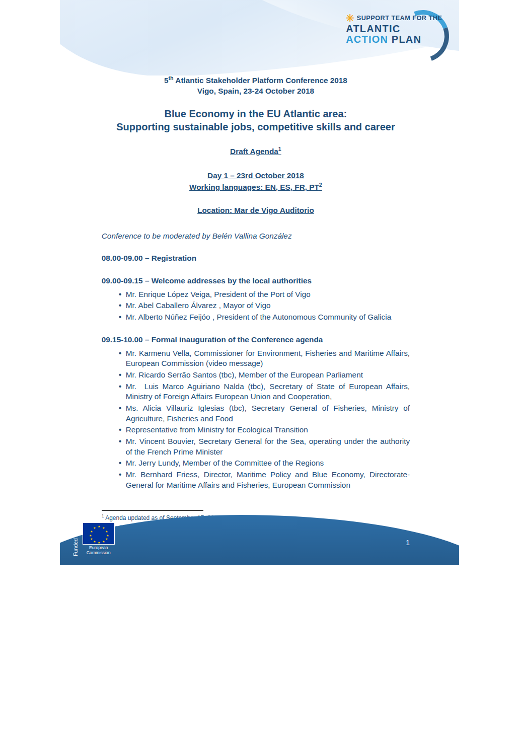✳SUPPORT TEAM for the
ATLANTIC
ACTION PLAN
5th Atlantic Stakeholder Platform Conference 2018
Vigo, Spain, 23-24 October 2018
Blue Economy in the EU Atlantic area:
Supporting sustainable jobs, competitive skills and career
Draft Agenda1
Day 1 – 23rd October 2018
Working languages: EN, ES, FR, PT2
Location: Mar de Vigo Auditorio
Conference to be moderated by Belén Vallina González
08.00-09.00 – Registration
09.00-09.15 – Welcome addresses by the local authorities
Mr. Enrique López Veiga, President of the Port of Vigo
Mr. Abel Caballero Álvarez , Mayor of Vigo
Mr. Alberto Núñez Feijóo , President of the Autonomous Community of Galicia
09.15-10.00 – Formal inauguration of the Conference agenda
Mr. Karmenu Vella, Commissioner for Environment, Fisheries and Maritime Affairs, European Commission (video message)
Mr. Ricardo Serrão Santos (tbc), Member of the European Parliament
Mr. Luis Marco Aguiriano Nalda (tbc), Secretary of State of European Affairs, Ministry of Foreign Affairs European Union and Cooperation,
Ms. Alicia Villauriz Iglesias (tbc), Secretary General of Fisheries, Ministry of Agriculture, Fisheries and Food
Representative from Ministry for Ecological Transition
Mr. Vincent Bouvier, Secretary General for the Sea, operating under the authority of the French Prime Minister
Mr. Jerry Lundy, Member of the Committee of the Regions
Mr. Bernhard Friess, Director, Maritime Policy and Blue Economy, Directorate-General for Maritime Affairs and Fisheries, European Commission
1 Agenda updated as of September 17, 2018
2 Simultaneous interpretation will be available throughout all work sessions.
Funded by the
★ ★ ★ ★ ★ ★ ★ ★ ★ ★ ★ ★
European
Commission
1